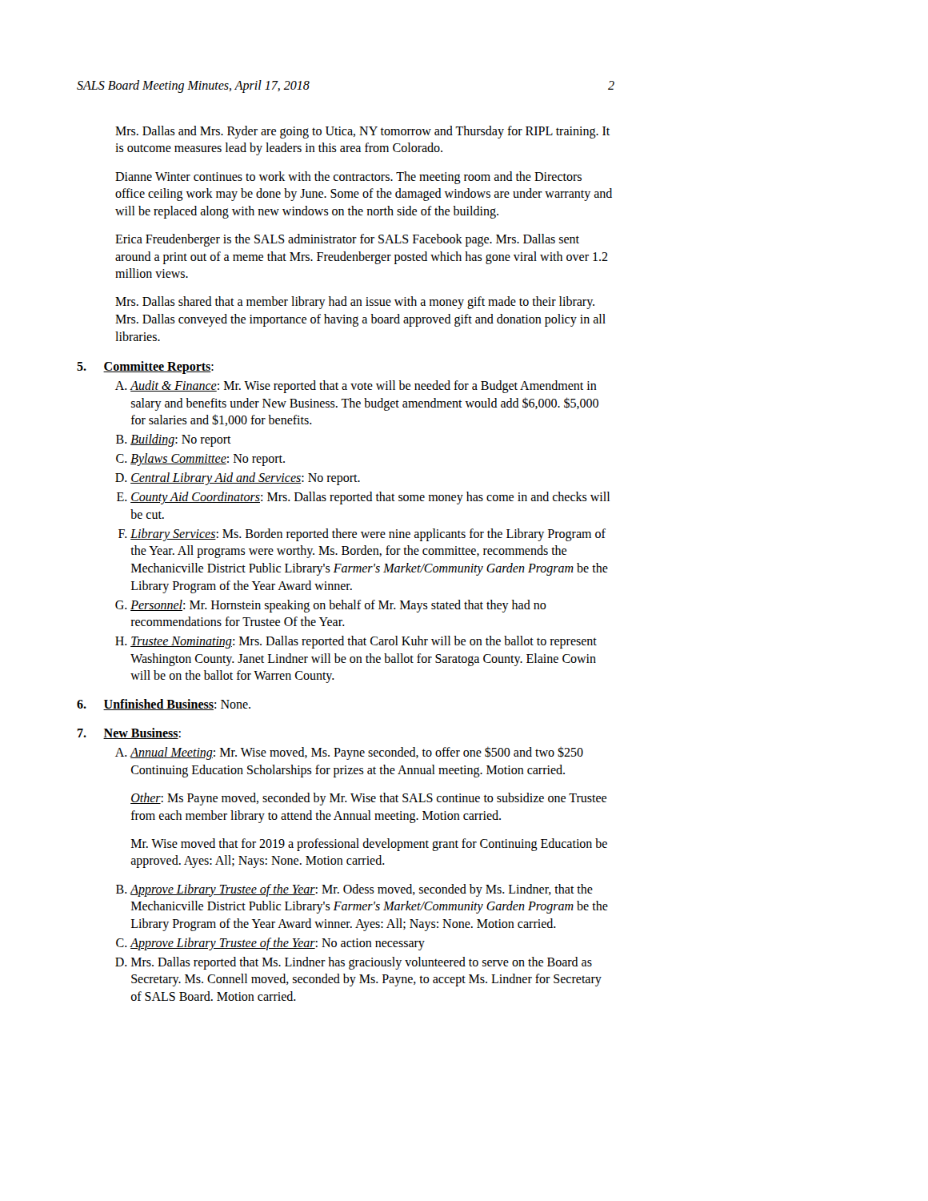SALS Board Meeting Minutes, April 17, 2018 2
Mrs. Dallas and Mrs. Ryder are going to Utica, NY tomorrow and Thursday for RIPL training. It is outcome measures lead by leaders in this area from Colorado.
Dianne Winter continues to work with the contractors. The meeting room and the Directors office ceiling work may be done by June. Some of the damaged windows are under warranty and will be replaced along with new windows on the north side of the building.
Erica Freudenberger is the SALS administrator for SALS Facebook page. Mrs. Dallas sent around a print out of a meme that Mrs. Freudenberger posted which has gone viral with over 1.2 million views.
Mrs. Dallas shared that a member library had an issue with a money gift made to their library. Mrs. Dallas conveyed the importance of having a board approved gift and donation policy in all libraries.
5. Committee Reports:
Audit & Finance: Mr. Wise reported that a vote will be needed for a Budget Amendment in salary and benefits under New Business. The budget amendment would add $6,000. $5,000 for salaries and $1,000 for benefits.
Building: No report
Bylaws Committee: No report.
Central Library Aid and Services: No report.
County Aid Coordinators: Mrs. Dallas reported that some money has come in and checks will be cut.
Library Services: Ms. Borden reported there were nine applicants for the Library Program of the Year. All programs were worthy. Ms. Borden, for the committee, recommends the Mechanicville District Public Library's Farmer's Market/Community Garden Program be the Library Program of the Year Award winner.
Personnel: Mr. Hornstein speaking on behalf of Mr. Mays stated that they had no recommendations for Trustee Of the Year.
Trustee Nominating: Mrs. Dallas reported that Carol Kuhr will be on the ballot to represent Washington County. Janet Lindner will be on the ballot for Saratoga County. Elaine Cowin will be on the ballot for Warren County.
6. Unfinished Business: None.
7. New Business:
Annual Meeting: Mr. Wise moved, Ms. Payne seconded, to offer one $500 and two $250 Continuing Education Scholarships for prizes at the Annual meeting. Motion carried.
Other: Ms Payne moved, seconded by Mr. Wise that SALS continue to subsidize one Trustee from each member library to attend the Annual meeting. Motion carried.
Mr. Wise moved that for 2019 a professional development grant for Continuing Education be approved. Ayes: All; Nays: None. Motion carried.
Approve Library Trustee of the Year: Mr. Odess moved, seconded by Ms. Lindner, that the Mechanicville District Public Library's Farmer's Market/Community Garden Program be the Library Program of the Year Award winner. Ayes: All; Nays: None. Motion carried.
Approve Library Trustee of the Year: No action necessary
Mrs. Dallas reported that Ms. Lindner has graciously volunteered to serve on the Board as Secretary. Ms. Connell moved, seconded by Ms. Payne, to accept Ms. Lindner for Secretary of SALS Board. Motion carried.